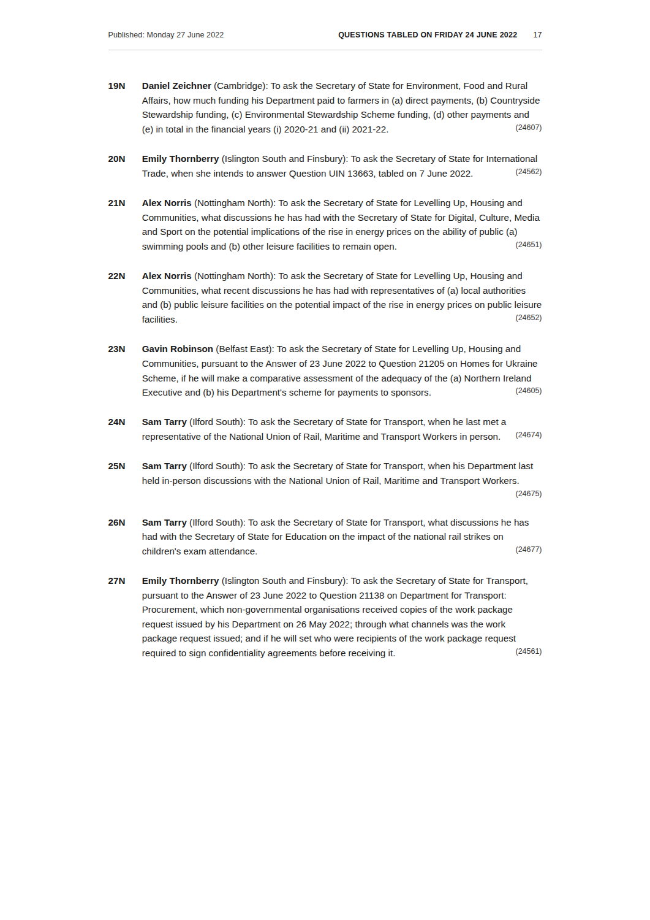Published: Monday 27 June 2022
Questions tabled on Friday 24 June 2022 17
19N
Daniel Zeichner (Cambridge): To ask the Secretary of State for Environment, Food and Rural Affairs, how much funding his Department paid to farmers in (a) direct payments, (b) Countryside Stewardship funding, (c) Environmental Stewardship Scheme funding, (d) other payments and (e) in total in the financial years (i) 2020-21 and (ii) 2021-22. (24607)
20N
Emily Thornberry (Islington South and Finsbury): To ask the Secretary of State for International Trade, when she intends to answer Question UIN 13663, tabled on 7 June 2022. (24562)
21N
Alex Norris (Nottingham North): To ask the Secretary of State for Levelling Up, Housing and Communities, what discussions he has had with the Secretary of State for Digital, Culture, Media and Sport on the potential implications of the rise in energy prices on the ability of public (a) swimming pools and (b) other leisure facilities to remain open. (24651)
22N
Alex Norris (Nottingham North): To ask the Secretary of State for Levelling Up, Housing and Communities, what recent discussions he has had with representatives of (a) local authorities and (b) public leisure facilities on the potential impact of the rise in energy prices on public leisure facilities. (24652)
23N
Gavin Robinson (Belfast East): To ask the Secretary of State for Levelling Up, Housing and Communities, pursuant to the Answer of 23 June 2022 to Question 21205 on Homes for Ukraine Scheme, if he will make a comparative assessment of the adequacy of the (a) Northern Ireland Executive and (b) his Department's scheme for payments to sponsors. (24605)
24N
Sam Tarry (Ilford South): To ask the Secretary of State for Transport, when he last met a representative of the National Union of Rail, Maritime and Transport Workers in person. (24674)
25N
Sam Tarry (Ilford South): To ask the Secretary of State for Transport, when his Department last held in-person discussions with the National Union of Rail, Maritime and Transport Workers. (24675)
26N
Sam Tarry (Ilford South): To ask the Secretary of State for Transport, what discussions he has had with the Secretary of State for Education on the impact of the national rail strikes on children's exam attendance. (24677)
27N
Emily Thornberry (Islington South and Finsbury): To ask the Secretary of State for Transport, pursuant to the Answer of 23 June 2022 to Question 21138 on Department for Transport: Procurement, which non-governmental organisations received copies of the work package request issued by his Department on 26 May 2022; through what channels was the work package request issued; and if he will set who were recipients of the work package request required to sign confidentiality agreements before receiving it. (24561)